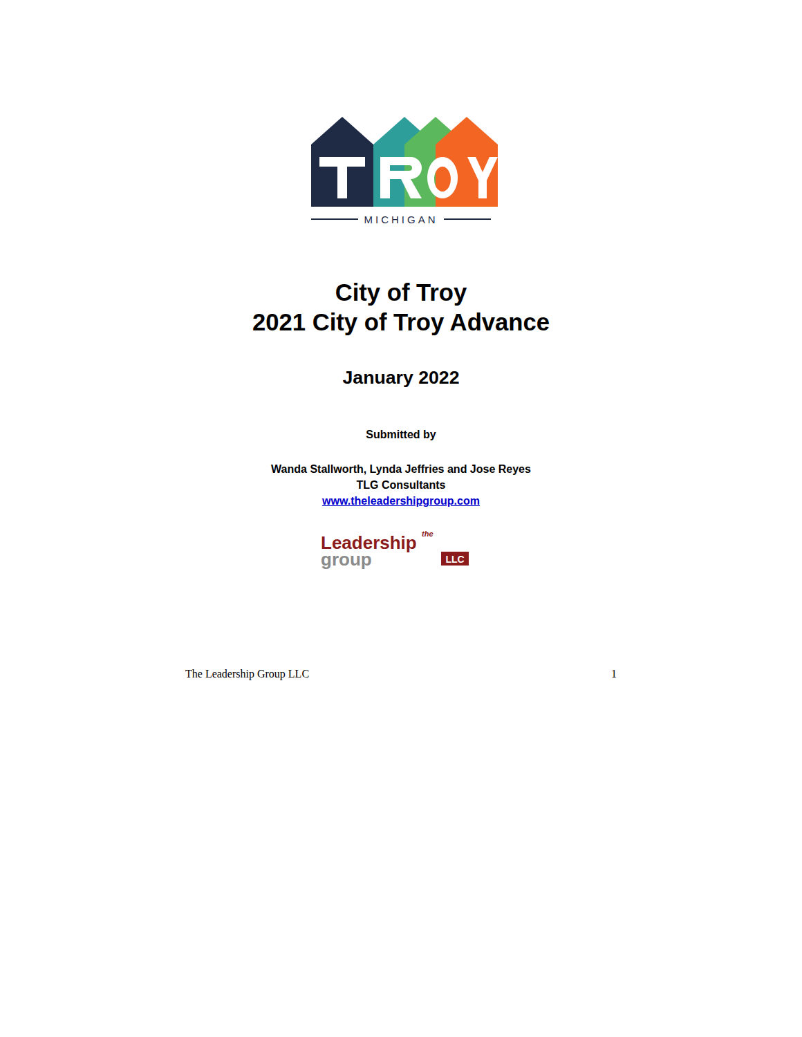MICHIGAN
City of Troy 2021 City of Troy Advance
January 2022
Submitted by
Wanda Stallworth, Lynda Jeffries and Jose Reyes
TLG Consultants
www.theleadershipgroup.com
the Leadership group LLC
The Leadership Group LLC 1